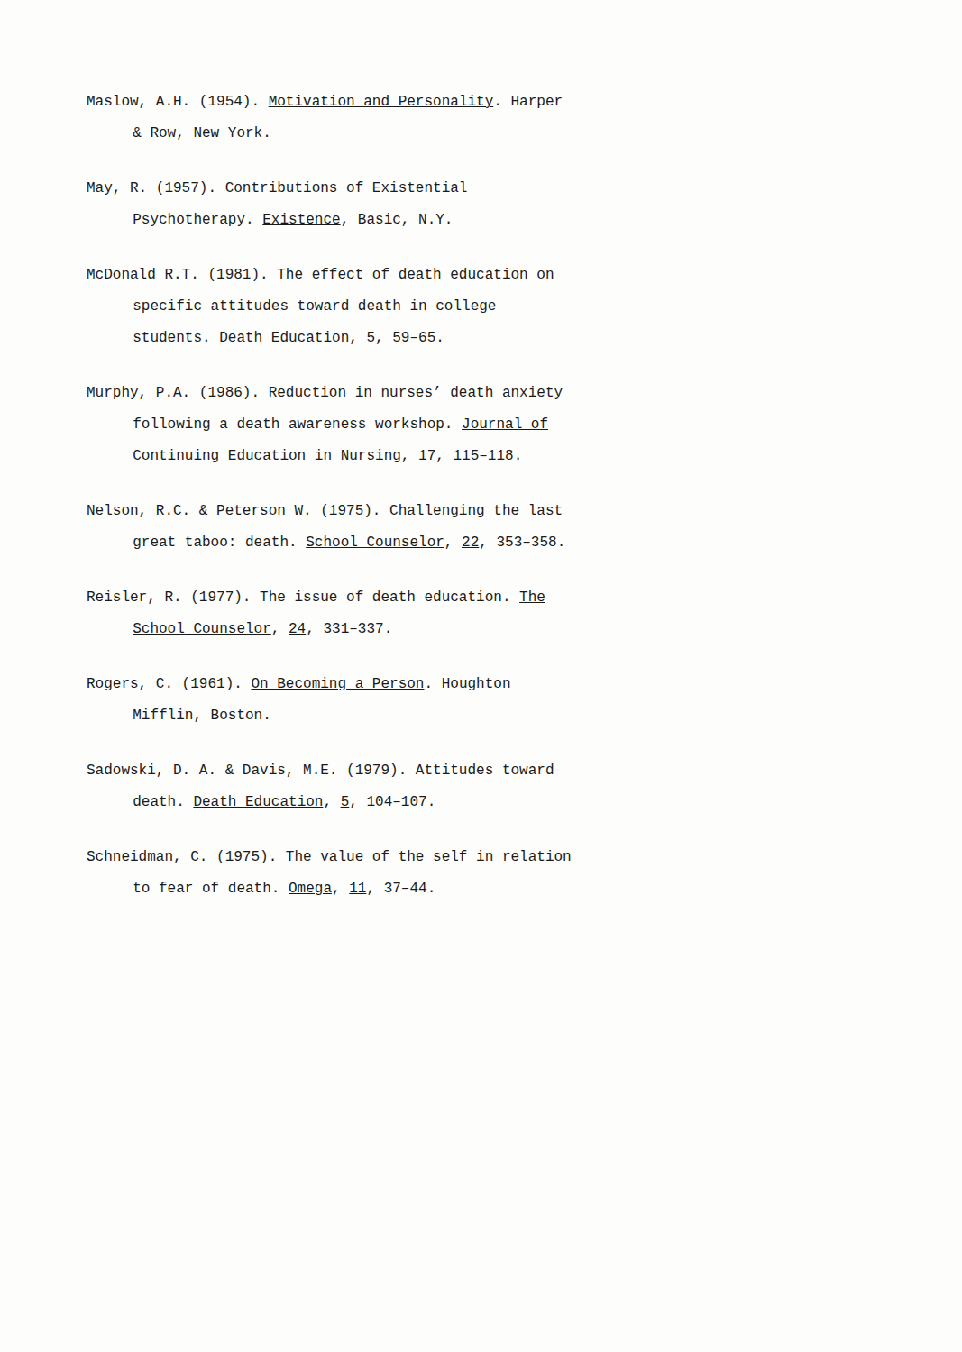Maslow, A.H. (1954). Motivation and Personality. Harper & Row, New York.
May, R. (1957). Contributions of Existential Psychotherapy. Existence, Basic, N.Y.
McDonald R.T. (1981). The effect of death education on specific attitudes toward death in college students. Death Education, 5, 59–65.
Murphy, P.A. (1986). Reduction in nurses’ death anxiety following a death awareness workshop. Journal of Continuing Education in Nursing, 17, 115–118.
Nelson, R.C. & Peterson W. (1975). Challenging the last great taboo: death. School Counselor, 22, 353–358.
Reisler, R. (1977). The issue of death education. The School Counselor, 24, 331–337.
Rogers, C. (1961). On Becoming a Person. Houghton Mifflin, Boston.
Sadowski, D. A. & Davis, M.E. (1979). Attitudes toward death. Death Education, 5, 104–107.
Schneidman, C. (1975). The value of the self in relation to fear of death. Omega, 11, 37–44.